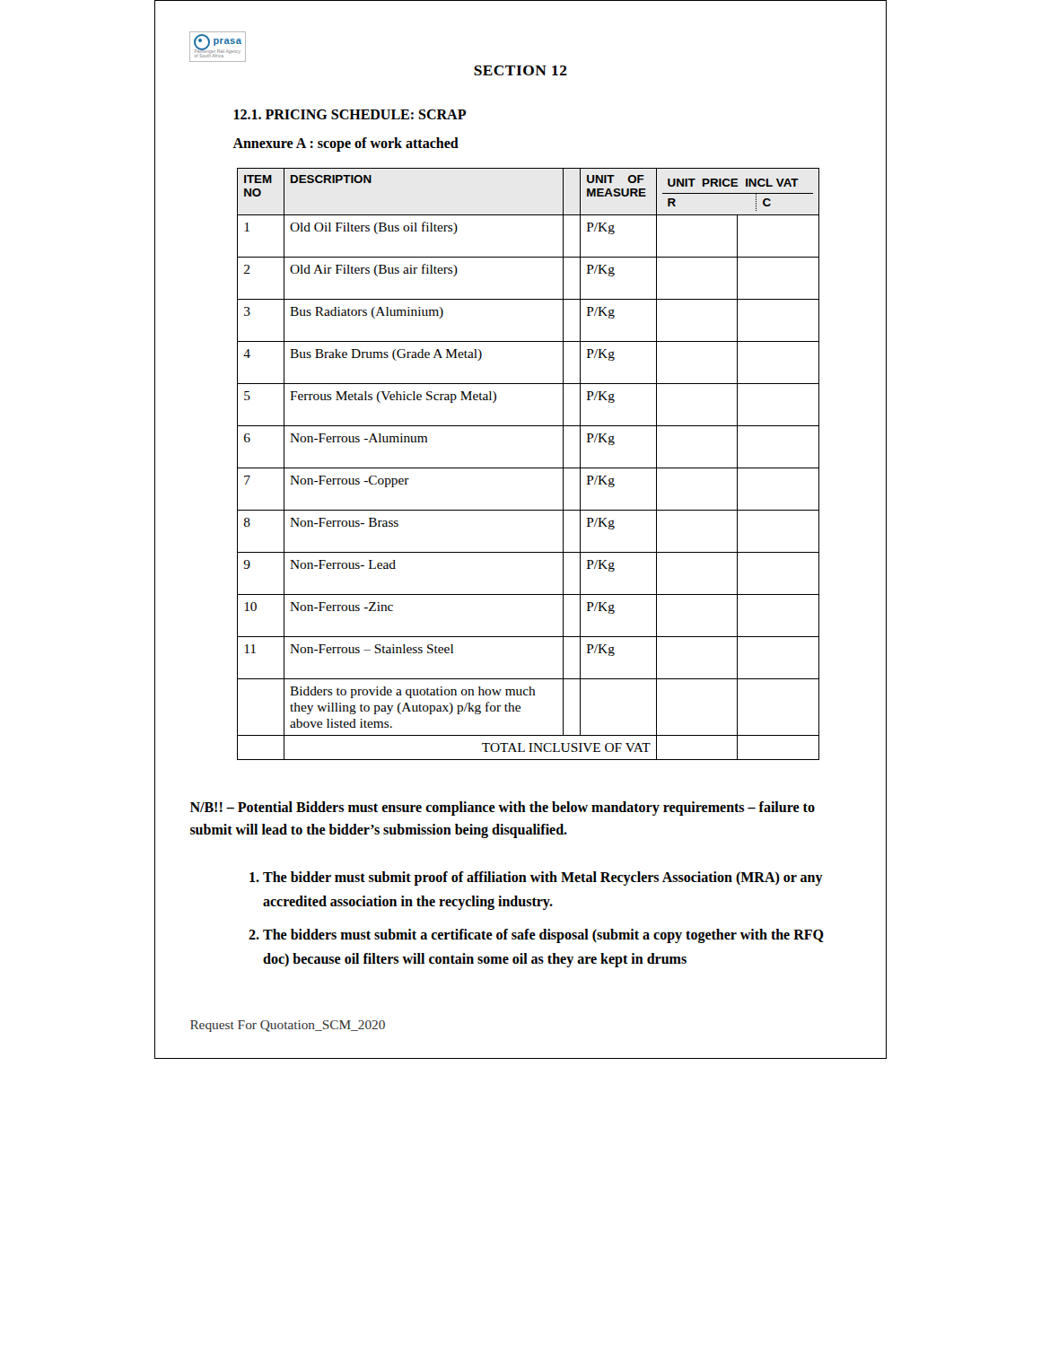prasa Passenger Rail Agency
of South Africa
SECTION 12
12.1. PRICING SCHEDULE: SCRAP
Annexure A : scope of work attached
| ITEM NO | DESCRIPTION | | UNIT OF MEASURE | UNIT PRICE INCL VAT R C |
| --- | --- | --- | --- | --- |
| 1 | Old Oil Filters (Bus oil filters) | | P/Kg | | |
| 2 | Old Air Filters (Bus air filters) | | P/Kg | | |
| 3 | Bus Radiators (Aluminium) | | P/Kg | | |
| 4 | Bus Brake Drums (Grade A Metal) | | P/Kg | | |
| 5 | Ferrous Metals (Vehicle Scrap Metal) | | P/Kg | | |
| 6 | Non-Ferrous -Aluminum | | P/Kg | | |
| 7 | Non-Ferrous -Copper | | P/Kg | | |
| 8 | Non-Ferrous- Brass | | P/Kg | | |
| 9 | Non-Ferrous- Lead | | P/Kg | | |
| 10 | Non-Ferrous -Zinc | | P/Kg | | |
| 11 | Non-Ferrous – Stainless Steel | | P/Kg | | |
| | Bidders to provide a quotation on how much they willing to pay (Autopax) p/kg for the above listed items. | | | | |
| | TOTAL INCLUSIVE OF VAT | | |
N/B!! – Potential Bidders must ensure compliance with the below mandatory requirements – failure to submit will lead to the bidder’s submission being disqualified.
The bidder must submit proof of affiliation with Metal Recyclers Association (MRA) or any accredited association in the recycling industry.
The bidders must submit a certificate of safe disposal (submit a copy together with the RFQ doc) because oil filters will contain some oil as they are kept in drums
Request For Quotation_SCM_2020